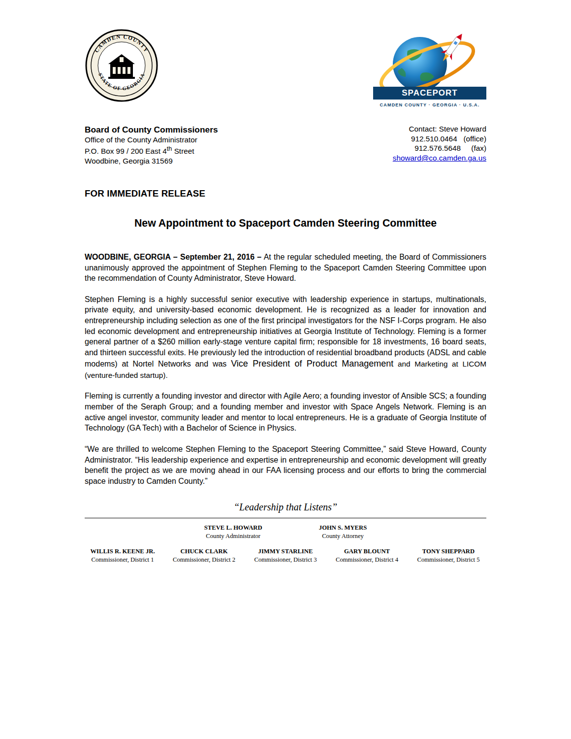CAMDEN COUNTY STATE OF GEORGIA
SPACEPORT CAMDEN COUNTY · GEORGIA · U.S.A. CAMDEN
Board of County Commissioners
Office of the County Administrator
P.O. Box 99 / 200 East 4th Street
Woodbine, Georgia 31569
Contact: Steve Howard
912.510.0464 (office)
912.576.5648 (fax)
showard@co.camden.ga.us
FOR IMMEDIATE RELEASE
New Appointment to Spaceport Camden Steering Committee
WOODBINE, GEORGIA – September 21, 2016 – At the regular scheduled meeting, the Board of Commissioners unanimously approved the appointment of Stephen Fleming to the Spaceport Camden Steering Committee upon the recommendation of County Administrator, Steve Howard.
Stephen Fleming is a highly successful senior executive with leadership experience in startups, multinationals, private equity, and university-based economic development. He is recognized as a leader for innovation and entrepreneurship including selection as one of the first principal investigators for the NSF I-Corps program. He also led economic development and entrepreneurship initiatives at Georgia Institute of Technology. Fleming is a former general partner of a $260 million early-stage venture capital firm; responsible for 18 investments, 16 board seats, and thirteen successful exits. He previously led the introduction of residential broadband products (ADSL and cable modems) at Nortel Networks and was Vice President of Product Management and Marketing at LICOM (venture-funded startup).
Fleming is currently a founding investor and director with Agile Aero; a founding investor of Ansible SCS; a founding member of the Seraph Group; and a founding member and investor with Space Angels Network. Fleming is an active angel investor, community leader and mentor to local entrepreneurs. He is a graduate of Georgia Institute of Technology (GA Tech) with a Bachelor of Science in Physics.
“We are thrilled to welcome Stephen Fleming to the Spaceport Steering Committee,” said Steve Howard, County Administrator. “His leadership experience and expertise in entrepreneurship and economic development will greatly benefit the project as we are moving ahead in our FAA licensing process and our efforts to bring the commercial space industry to Camden County.”
“Leadership that Listens”
STEVE L. HOWARD
County Administrator
JOHN S. MYERS
County Attorney
WILLIS R. KEENE JR.
Commissioner, District 1
CHUCK CLARK
Commissioner, District 2
JIMMY STARLINE
Commissioner, District 3
GARY BLOUNT
Commissioner, District 4
TONY SHEPPARD
Commissioner, District 5